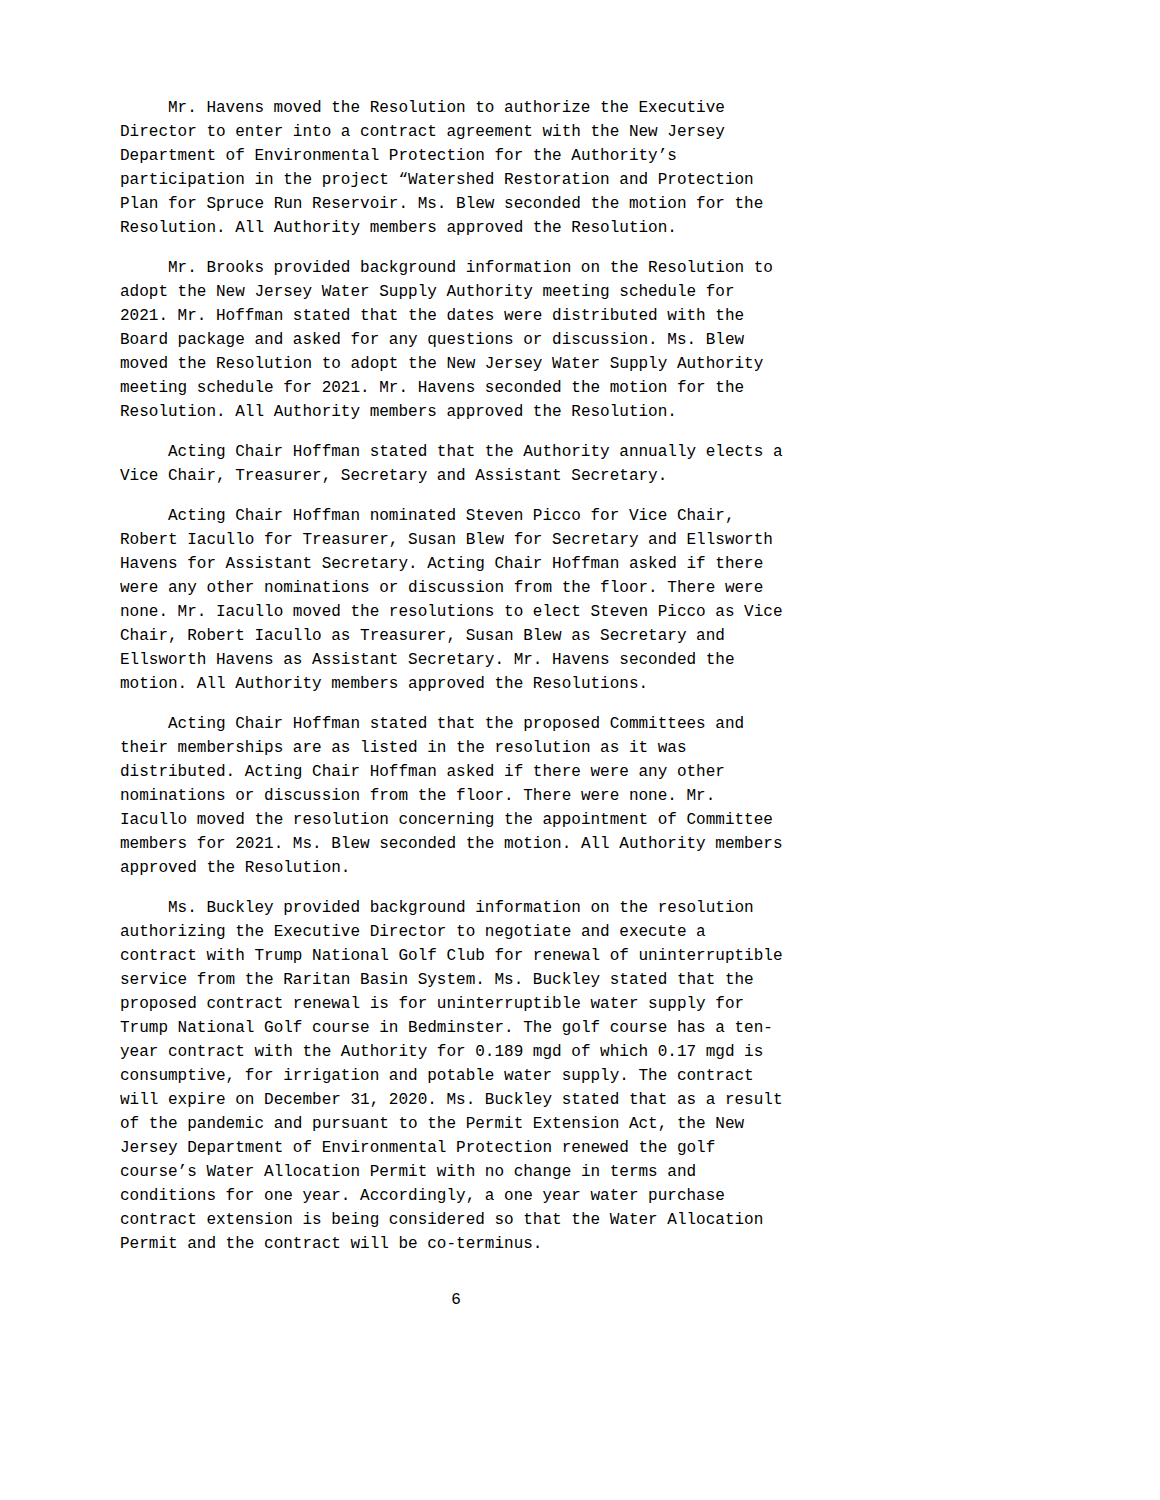Mr. Havens moved the Resolution to authorize the Executive Director to enter into a contract agreement with the New Jersey Department of Environmental Protection for the Authority’s participation in the project “Watershed Restoration and Protection Plan for Spruce Run Reservoir. Ms. Blew seconded the motion for the Resolution. All Authority members approved the Resolution.
Mr. Brooks provided background information on the Resolution to adopt the New Jersey Water Supply Authority meeting schedule for 2021. Mr. Hoffman stated that the dates were distributed with the Board package and asked for any questions or discussion. Ms. Blew moved the Resolution to adopt the New Jersey Water Supply Authority meeting schedule for 2021. Mr. Havens seconded the motion for the Resolution. All Authority members approved the Resolution.
Acting Chair Hoffman stated that the Authority annually elects a Vice Chair, Treasurer, Secretary and Assistant Secretary.
Acting Chair Hoffman nominated Steven Picco for Vice Chair, Robert Iacullo for Treasurer, Susan Blew for Secretary and Ellsworth Havens for Assistant Secretary. Acting Chair Hoffman asked if there were any other nominations or discussion from the floor. There were none. Mr. Iacullo moved the resolutions to elect Steven Picco as Vice Chair, Robert Iacullo as Treasurer, Susan Blew as Secretary and Ellsworth Havens as Assistant Secretary. Mr. Havens seconded the motion. All Authority members approved the Resolutions.
Acting Chair Hoffman stated that the proposed Committees and their memberships are as listed in the resolution as it was distributed. Acting Chair Hoffman asked if there were any other nominations or discussion from the floor. There were none. Mr. Iacullo moved the resolution concerning the appointment of Committee members for 2021. Ms. Blew seconded the motion. All Authority members approved the Resolution.
Ms. Buckley provided background information on the resolution authorizing the Executive Director to negotiate and execute a contract with Trump National Golf Club for renewal of uninterruptible service from the Raritan Basin System. Ms. Buckley stated that the proposed contract renewal is for uninterruptible water supply for Trump National Golf course in Bedminster. The golf course has a ten-year contract with the Authority for 0.189 mgd of which 0.17 mgd is consumptive, for irrigation and potable water supply. The contract will expire on December 31, 2020. Ms. Buckley stated that as a result of the pandemic and pursuant to the Permit Extension Act, the New Jersey Department of Environmental Protection renewed the golf course’s Water Allocation Permit with no change in terms and conditions for one year. Accordingly, a one year water purchase contract extension is being considered so that the Water Allocation Permit and the contract will be co-terminus.
6